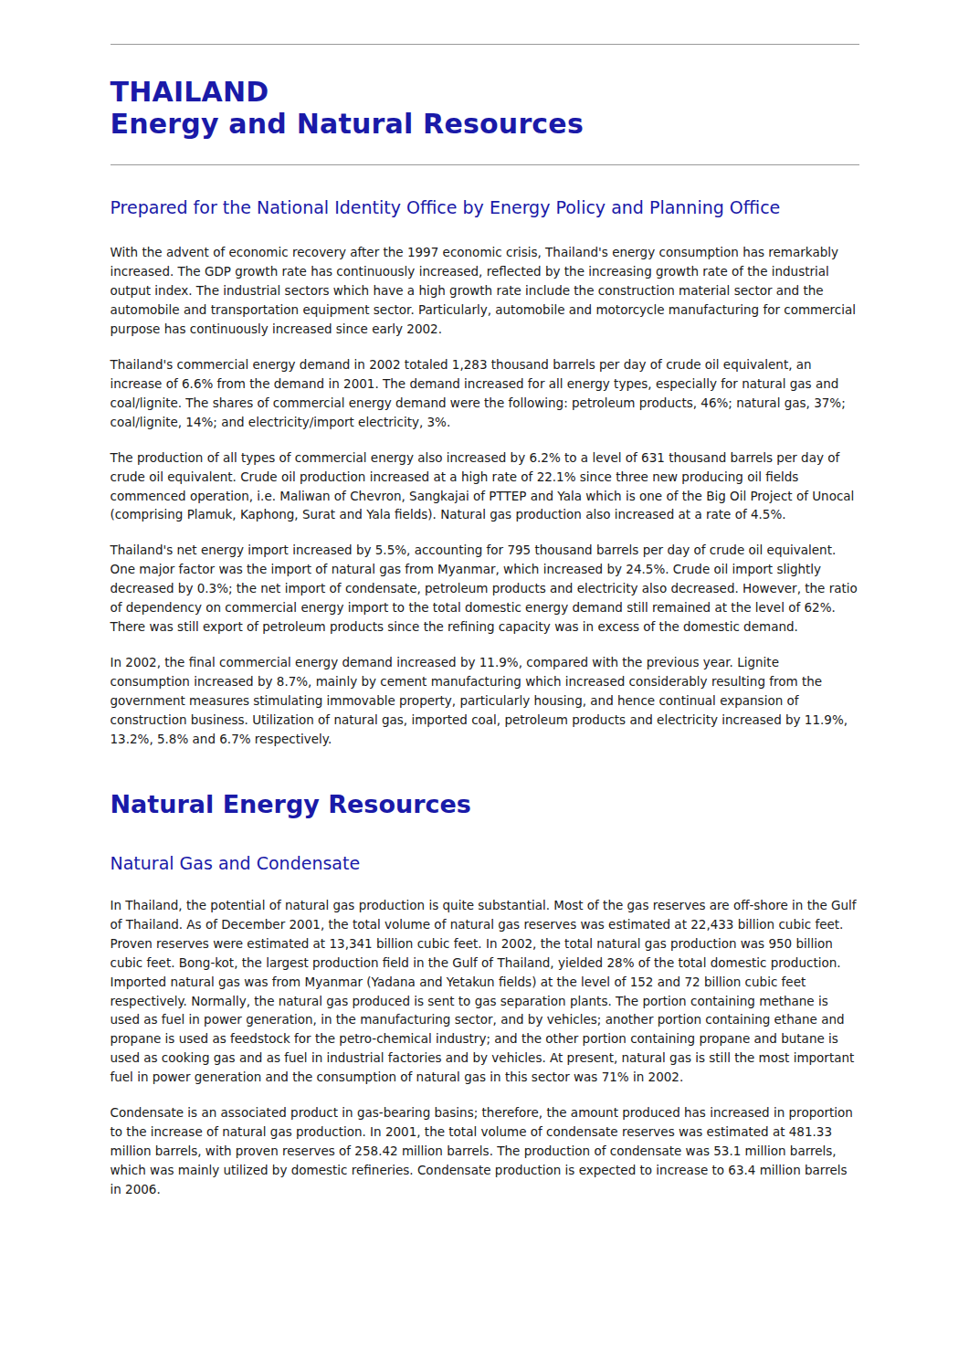THAILAND Energy and Natural Resources
Prepared for the National Identity Office by Energy Policy and Planning Office
With the advent of economic recovery after the 1997 economic crisis, Thailand's energy consumption has remarkably increased. The GDP growth rate has continuously increased, reflected by the increasing growth rate of the industrial output index. The industrial sectors which have a high growth rate include the construction material sector and the automobile and transportation equipment sector. Particularly, automobile and motorcycle manufacturing for commercial purpose has continuously increased since early 2002.
Thailand's commercial energy demand in 2002 totaled 1,283 thousand barrels per day of crude oil equivalent, an increase of 6.6% from the demand in 2001. The demand increased for all energy types, especially for natural gas and coal/lignite. The shares of commercial energy demand were the following: petroleum products, 46%; natural gas, 37%; coal/lignite, 14%; and electricity/import electricity, 3%.
The production of all types of commercial energy also increased by 6.2% to a level of 631 thousand barrels per day of crude oil equivalent. Crude oil production increased at a high rate of 22.1% since three new producing oil fields commenced operation, i.e. Maliwan of Chevron, Sangkajai of PTTEP and Yala which is one of the Big Oil Project of Unocal (comprising Plamuk, Kaphong, Surat and Yala fields). Natural gas production also increased at a rate of 4.5%.
Thailand's net energy import increased by 5.5%, accounting for 795 thousand barrels per day of crude oil equivalent. One major factor was the import of natural gas from Myanmar, which increased by 24.5%. Crude oil import slightly decreased by 0.3%; the net import of condensate, petroleum products and electricity also decreased. However, the ratio of dependency on commercial energy import to the total domestic energy demand still remained at the level of 62%. There was still export of petroleum products since the refining capacity was in excess of the domestic demand.
In 2002, the final commercial energy demand increased by 11.9%, compared with the previous year. Lignite consumption increased by 8.7%, mainly by cement manufacturing which increased considerably resulting from the government measures stimulating immovable property, particularly housing, and hence continual expansion of construction business. Utilization of natural gas, imported coal, petroleum products and electricity increased by 11.9%, 13.2%, 5.8% and 6.7% respectively.
Natural Energy Resources
Natural Gas and Condensate
In Thailand, the potential of natural gas production is quite substantial. Most of the gas reserves are off-shore in the Gulf of Thailand. As of December 2001, the total volume of natural gas reserves was estimated at 22,433 billion cubic feet. Proven reserves were estimated at 13,341 billion cubic feet. In 2002, the total natural gas production was 950 billion cubic feet. Bong-kot, the largest production field in the Gulf of Thailand, yielded 28% of the total domestic production. Imported natural gas was from Myanmar (Yadana and Yetakun fields) at the level of 152 and 72 billion cubic feet respectively. Normally, the natural gas produced is sent to gas separation plants. The portion containing methane is used as fuel in power generation, in the manufacturing sector, and by vehicles; another portion containing ethane and propane is used as feedstock for the petro-chemical industry; and the other portion containing propane and butane is used as cooking gas and as fuel in industrial factories and by vehicles. At present, natural gas is still the most important fuel in power generation and the consumption of natural gas in this sector was 71% in 2002.
Condensate is an associated product in gas-bearing basins; therefore, the amount produced has increased in proportion to the increase of natural gas production. In 2001, the total volume of condensate reserves was estimated at 481.33 million barrels, with proven reserves of 258.42 million barrels. The production of condensate was 53.1 million barrels, which was mainly utilized by domestic refineries. Condensate production is expected to increase to 63.4 million barrels in 2006.